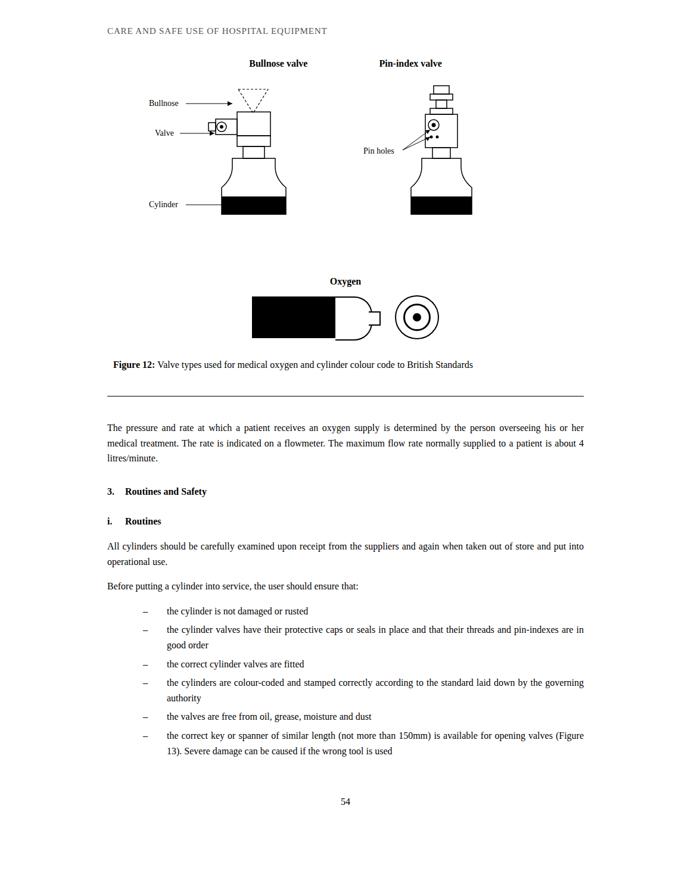Care and Safe Use of Hospital Equipment
Bullnose valve Pin-index valve
Bullnose Valve Cylinder
Pin holes
Oxygen
Figure 12: Valve types used for medical oxygen and cylinder colour code to British Standards
The pressure and rate at which a patient receives an oxygen supply is determined by the person overseeing his or her medical treatment. The rate is indicated on a flowmeter. The maximum flow rate normally supplied to a patient is about 4 litres/minute.
3. Routines and Safety
i. Routines
All cylinders should be carefully examined upon receipt from the suppliers and again when taken out of store and put into operational use.
Before putting a cylinder into service, the user should ensure that:
the cylinder is not damaged or rusted
the cylinder valves have their protective caps or seals in place and that their threads and pin-indexes are in good order
the correct cylinder valves are fitted
the cylinders are colour-coded and stamped correctly according to the standard laid down by the governing authority
the valves are free from oil, grease, moisture and dust
the correct key or spanner of similar length (not more than 150mm) is available for opening valves (Figure 13). Severe damage can be caused if the wrong tool is used
54